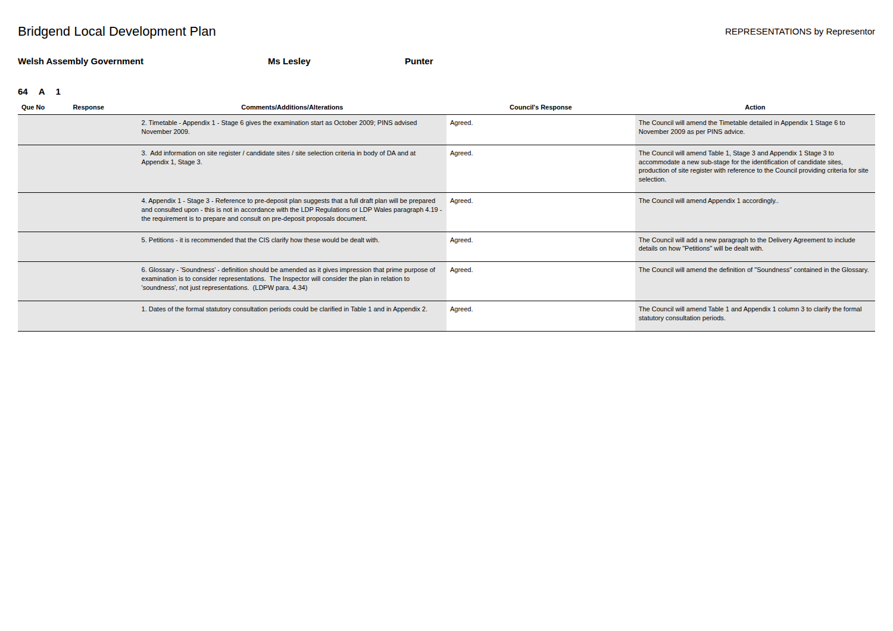Bridgend Local Development Plan
REPRESENTATIONS by Representor
Welsh Assembly Government
Ms Lesley
Punter
64 A 1
| Que No | Response | Comments/Additions/Alterations | Council's Response | Action |
| --- | --- | --- | --- | --- |
| | | 2. Timetable - Appendix 1 - Stage 6 gives the examination start as October 2009; PINS advised November 2009. | Agreed. | The Council will amend the Timetable detailed in Appendix 1 Stage 6 to November 2009 as per PINS advice. |
| | | 3. Add information on site register / candidate sites / site selection criteria in body of DA and at Appendix 1, Stage 3. | Agreed. | The Council will amend Table 1, Stage 3 and Appendix 1 Stage 3 to accommodate a new sub-stage for the identification of candidate sites, production of site register with reference to the Council providing criteria for site selection. |
| | | 4. Appendix 1 - Stage 3 - Reference to pre-deposit plan suggests that a full draft plan will be prepared and consulted upon - this is not in accordance with the LDP Regulations or LDP Wales paragraph 4.19 - the requirement is to prepare and consult on pre-deposit proposals document. | Agreed. | The Council will amend Appendix 1 accordingly.. |
| | | 5. Petitions - it is recommended that the CIS clarify how these would be dealt with. | Agreed. | The Council will add a new paragraph to the Delivery Agreement to include details on how "Petitions" will be dealt with. |
| | | 6. Glossary - 'Soundness' - definition should be amended as it gives impression that prime purpose of examination is to consider representations. The Inspector will consider the plan in relation to 'soundness', not just representations. (LDPW para. 4.34) | Agreed. | The Council will amend the definition of "Soundness" contained in the Glossary. |
| | | 1. Dates of the formal statutory consultation periods could be clarified in Table 1 and in Appendix 2. | Agreed. | The Council will amend Table 1 and Appendix 1 column 3 to clarify the formal statutory consultation periods. |